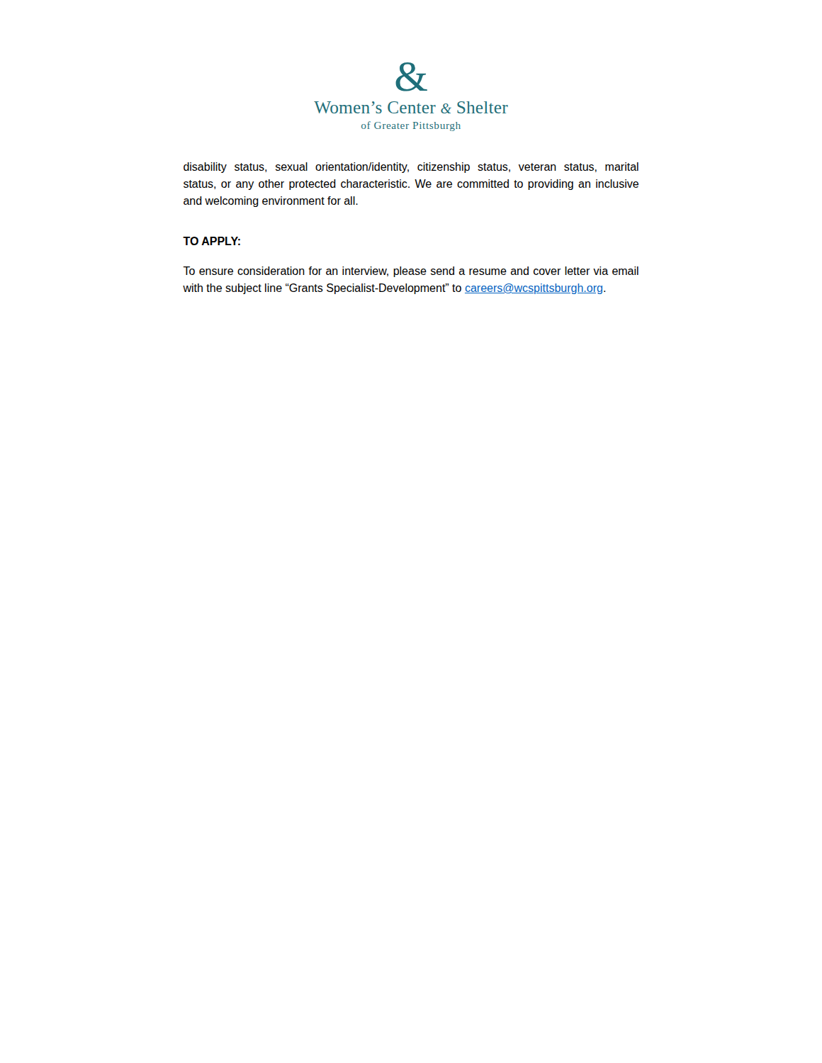& Women’s Center & Shelter
of Greater Pittsburgh
disability status, sexual orientation/identity, citizenship status, veteran status, marital status, or any other protected characteristic. We are committed to providing an inclusive and welcoming environment for all.
TO APPLY:
To ensure consideration for an interview, please send a resume and cover letter via email with the subject line “Grants Specialist-Development” to careers@wcspittsburgh.org.